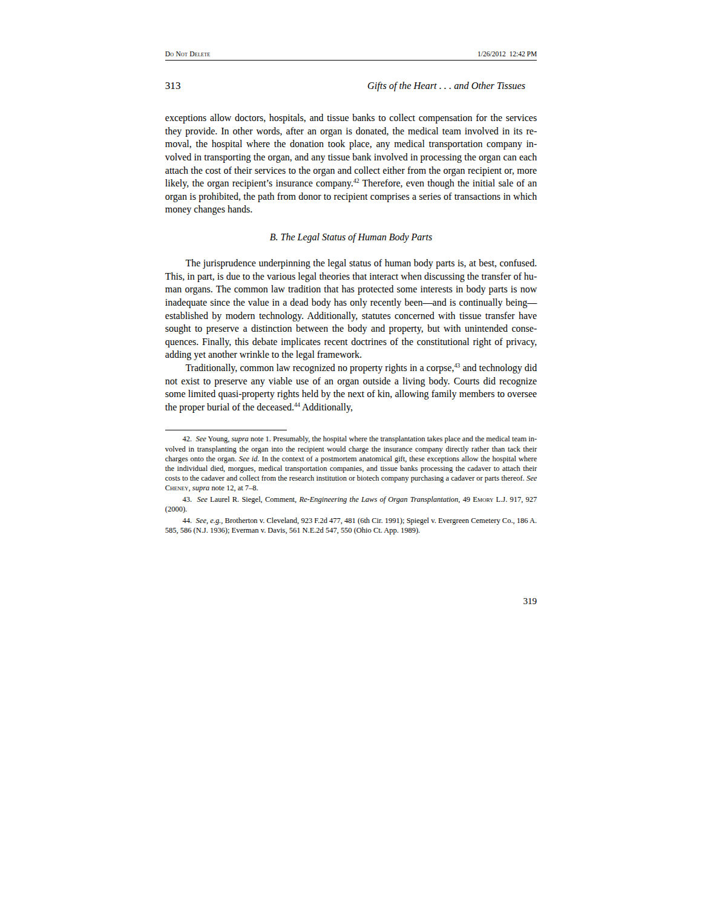Do Not Delete 1/26/2012 12:42 PM
313 Gifts of the Heart . . . and Other Tissues
exceptions allow doctors, hospitals, and tissue banks to collect compensation for the services they provide. In other words, after an organ is donated, the medical team involved in its removal, the hospital where the donation took place, any medical transportation company involved in transporting the organ, and any tissue bank involved in processing the organ can each attach the cost of their services to the organ and collect either from the organ recipient or, more likely, the organ recipient’s insurance company.42 Therefore, even though the initial sale of an organ is prohibited, the path from donor to recipient comprises a series of transactions in which money changes hands.
B. The Legal Status of Human Body Parts
The jurisprudence underpinning the legal status of human body parts is, at best, confused. This, in part, is due to the various legal theories that interact when discussing the transfer of human organs. The common law tradition that has protected some interests in body parts is now inadequate since the value in a dead body has only recently been—and is continually being—established by modern technology. Additionally, statutes concerned with tissue transfer have sought to preserve a distinction between the body and property, but with unintended consequences. Finally, this debate implicates recent doctrines of the constitutional right of privacy, adding yet another wrinkle to the legal framework.
Traditionally, common law recognized no property rights in a corpse,43 and technology did not exist to preserve any viable use of an organ outside a living body. Courts did recognize some limited quasi-property rights held by the next of kin, allowing family members to oversee the proper burial of the deceased.44 Additionally,
42. See Young, supra note 1. Presumably, the hospital where the transplantation takes place and the medical team involved in transplanting the organ into the recipient would charge the insurance company directly rather than tack their charges onto the organ. See id. In the context of a postmortem anatomical gift, these exceptions allow the hospital where the individual died, morgues, medical transportation companies, and tissue banks processing the cadaver to attach their costs to the cadaver and collect from the research institution or biotech company purchasing a cadaver or parts thereof. See Cheney, supra note 12, at 7–8.
43. See Laurel R. Siegel, Comment, Re-Engineering the Laws of Organ Transplantation, 49 Emory L.J. 917, 927 (2000).
44. See, e.g., Brotherton v. Cleveland, 923 F.2d 477, 481 (6th Cir. 1991); Spiegel v. Evergreen Cemetery Co., 186 A. 585, 586 (N.J. 1936); Everman v. Davis, 561 N.E.2d 547, 550 (Ohio Ct. App. 1989).
319